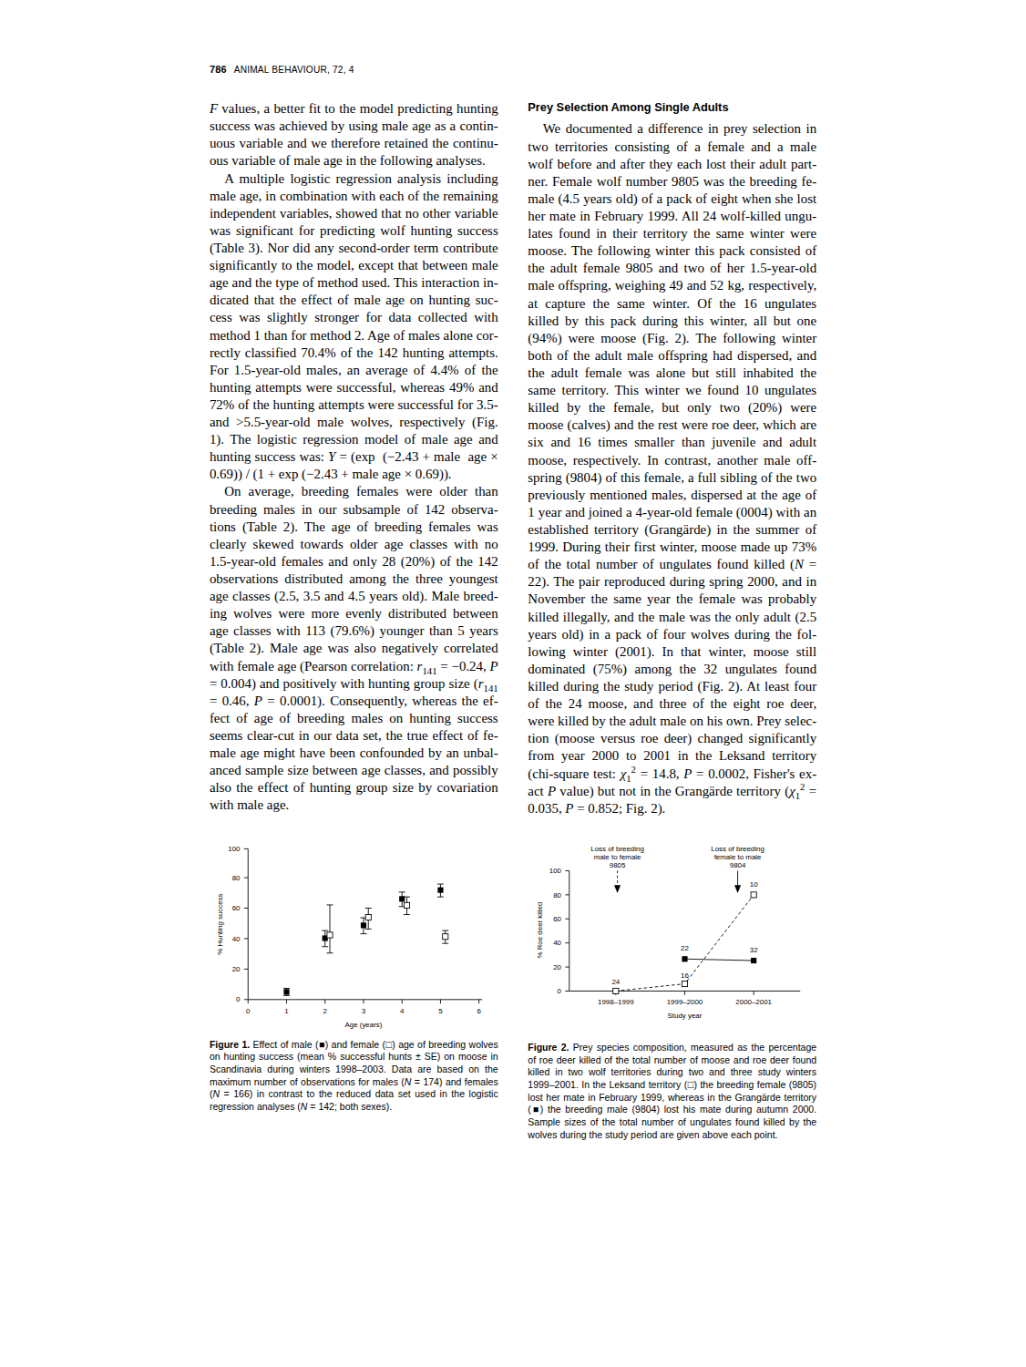786 Animal Behaviour, 72, 4
F values, a better fit to the model predicting hunting success was achieved by using male age as a continuous variable and we therefore retained the continuous variable of male age in the following analyses.
A multiple logistic regression analysis including male age, in combination with each of the remaining independent variables, showed that no other variable was significant for predicting wolf hunting success (Table 3). Nor did any second-order term contribute significantly to the model, except that between male age and the type of method used. This interaction indicated that the effect of male age on hunting success was slightly stronger for data collected with method 1 than for method 2. Age of males alone correctly classified 70.4% of the 142 hunting attempts. For 1.5-year-old males, an average of 4.4% of the hunting attempts were successful, whereas 49% and 72% of the hunting attempts were successful for 3.5- and >5.5-year-old male wolves, respectively (Fig. 1). The logistic regression model of male age and hunting success was: Y = (exp (−2.43 + male age × 0.69)) / (1 + exp (−2.43 + male age × 0.69)).
On average, breeding females were older than breeding males in our subsample of 142 observations (Table 2). The age of breeding females was clearly skewed towards older age classes with no 1.5-year-old females and only 28 (20%) of the 142 observations distributed among the three youngest age classes (2.5, 3.5 and 4.5 years old). Male breeding wolves were more evenly distributed between age classes with 113 (79.6%) younger than 5 years (Table 2). Male age was also negatively correlated with female age (Pearson correlation: r141 = −0.24, P = 0.004) and positively with hunting group size (r141 = 0.46, P = 0.0001). Consequently, whereas the effect of age of breeding males on hunting success seems clear-cut in our data set, the true effect of female age might have been confounded by an unbalanced sample size between age classes, and possibly also the effect of hunting group size by covariation with male age.
0 20 40 60 80 100 0 1 2 3 4 5 6 Age (years) % Hunting success
Figure 1. Effect of male (■) and female (□) age of breeding wolves on hunting success (mean % successful hunts ± SE) on moose in Scandinavia during winters 1998–2003. Data are based on the maximum number of observations for males (N = 174) and females (N = 166) in contrast to the reduced data set used in the logistic regression analyses (N = 142; both sexes).
Prey Selection Among Single Adults
We documented a difference in prey selection in two territories consisting of a female and a male wolf before and after they each lost their adult partner. Female wolf number 9805 was the breeding female (4.5 years old) of a pack of eight when she lost her mate in February 1999. All 24 wolf-killed ungulates found in their territory the same winter were moose. The following winter this pack consisted of the adult female 9805 and two of her 1.5-year-old male offspring, weighing 49 and 52 kg, respectively, at capture the same winter. Of the 16 ungulates killed by this pack during this winter, all but one (94%) were moose (Fig. 2). The following winter both of the adult male offspring had dispersed, and the adult female was alone but still inhabited the same territory. This winter we found 10 ungulates killed by the female, but only two (20%) were moose (calves) and the rest were roe deer, which are six and 16 times smaller than juvenile and adult moose, respectively. In contrast, another male offspring (9804) of this female, a full sibling of the two previously mentioned males, dispersed at the age of 1 year and joined a 4-year-old female (0004) with an established territory (Grangärde) in the summer of 1999. During their first winter, moose made up 73% of the total number of ungulates found killed (N = 22). The pair reproduced during spring 2000, and in November the same year the female was probably killed illegally, and the male was the only adult (2.5 years old) in a pack of four wolves during the following winter (2001). In that winter, moose still dominated (75%) among the 32 ungulates found killed during the study period (Fig. 2). At least four of the 24 moose, and three of the eight roe deer, were killed by the adult male on his own. Prey selection (moose versus roe deer) changed significantly from year 2000 to 2001 in the Leksand territory (chi-square test: χ12 = 14.8, P = 0.0002, Fisher's exact P value) but not in the Grangärde territory (χ12 = 0.035, P = 0.852; Fig. 2).
0 20 40 60 80 100 % Roe deer killed 1998–1999 1999–2000 2000–2001 Study year Loss of breeding male to female 9805 Loss of breeding female to male 9804 24 16 10 22 32
Figure 2. Prey species composition, measured as the percentage of roe deer killed of the total number of moose and roe deer found killed in two wolf territories during two and three study winters 1999–2001. In the Leksand territory (□) the breeding female (9805) lost her mate in February 1999, whereas in the Grangärde territory (■) the breeding male (9804) lost his mate during autumn 2000. Sample sizes of the total number of ungulates found killed by the wolves during the study period are given above each point.